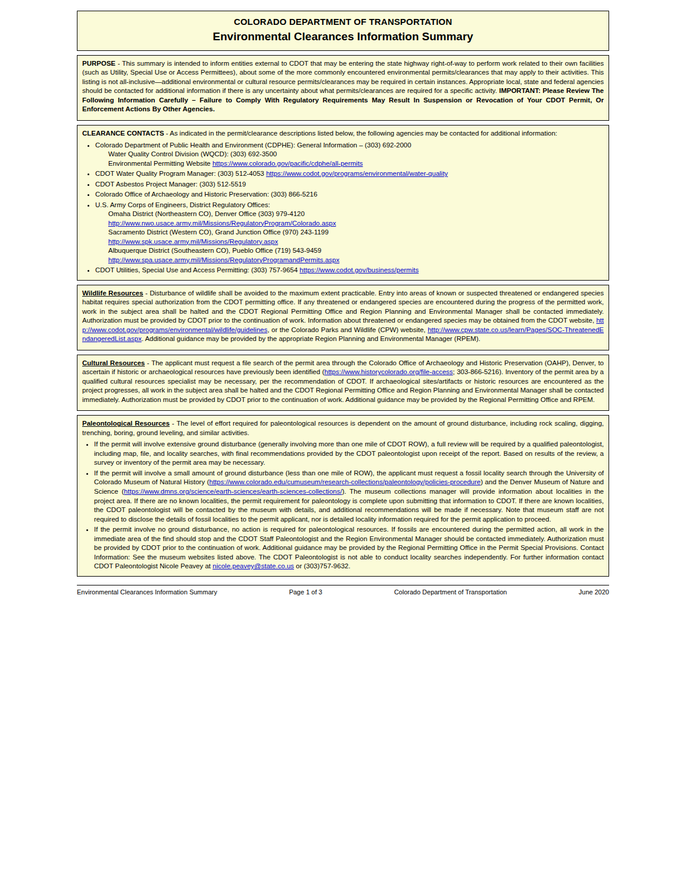COLORADO DEPARTMENT OF TRANSPORTATION
Environmental Clearances Information Summary
PURPOSE - This summary is intended to inform entities external to CDOT that may be entering the state highway right-of-way to perform work related to their own facilities (such as Utility, Special Use or Access Permittees), about some of the more commonly encountered environmental permits/clearances that may apply to their activities. This listing is not all-inclusive—additional environmental or cultural resource permits/clearances may be required in certain instances. Appropriate local, state and federal agencies should be contacted for additional information if there is any uncertainty about what permits/clearances are required for a specific activity. IMPORTANT: Please Review The Following Information Carefully – Failure to Comply With Regulatory Requirements May Result In Suspension or Revocation of Your CDOT Permit, Or Enforcement Actions By Other Agencies.
CLEARANCE CONTACTS - As indicated in the permit/clearance descriptions listed below, the following agencies may be contacted for additional information:
Colorado Department of Public Health and Environment (CDPHE): General Information – (303) 692-2000 Water Quality Control Division (WQCD): (303) 692-3500 Environmental Permitting Website https://www.colorado.gov/pacific/cdphe/all-permits
CDOT Water Quality Program Manager: (303) 512-4053 https://www.codot.gov/programs/environmental/water-quality
CDOT Asbestos Project Manager: (303) 512-5519
Colorado Office of Archaeology and Historic Preservation: (303) 866-5216
U.S. Army Corps of Engineers, District Regulatory Offices: Omaha District (Northeastern CO), Denver Office (303) 979-4120 http://www.nwo.usace.army.mil/Missions/RegulatoryProgram/Colorado.aspx Sacramento District (Western CO), Grand Junction Office (970) 243-1199 http://www.spk.usace.army.mil/Missions/Regulatory.aspx Albuquerque District (Southeastern CO), Pueblo Office (719) 543-9459 http://www.spa.usace.army.mil/Missions/RegulatoryProgramandPermits.aspx
CDOT Utilities, Special Use and Access Permitting: (303) 757-9654 https://www.codot.gov/business/permits
Wildlife Resources - Disturbance of wildlife shall be avoided to the maximum extent practicable. Entry into areas of known or suspected threatened or endangered species habitat requires special authorization from the CDOT permitting office. If any threatened or endangered species are encountered during the progress of the permitted work, work in the subject area shall be halted and the CDOT Regional Permitting Office and Region Planning and Environmental Manager shall be contacted immediately. Authorization must be provided by CDOT prior to the continuation of work. Information about threatened or endangered species may be obtained from the CDOT website, http://www.codot.gov/programs/environmental/wildlife/guidelines, or the Colorado Parks and Wildlife (CPW) website, http://www.cpw.state.co.us/learn/Pages/SOC-ThreatenedEndangeredList.aspx. Additional guidance may be provided by the appropriate Region Planning and Environmental Manager (RPEM).
Cultural Resources - The applicant must request a file search of the permit area through the Colorado Office of Archaeology and Historic Preservation (OAHP), Denver, to ascertain if historic or archaeological resources have previously been identified (https://www.historycolorado.org/file-access; 303-866-5216). Inventory of the permit area by a qualified cultural resources specialist may be necessary, per the recommendation of CDOT. If archaeological sites/artifacts or historic resources are encountered as the project progresses, all work in the subject area shall be halted and the CDOT Regional Permitting Office and Region Planning and Environmental Manager shall be contacted immediately. Authorization must be provided by CDOT prior to the continuation of work. Additional guidance may be provided by the Regional Permitting Office and RPEM.
Paleontological Resources - The level of effort required for paleontological resources is dependent on the amount of ground disturbance, including rock scaling, digging, trenching, boring, ground leveling, and similar activities.
If the permit will involve extensive ground disturbance (generally involving more than one mile of CDOT ROW), a full review will be required by a qualified paleontologist, including map, file, and locality searches, with final recommendations provided by the CDOT paleontologist upon receipt of the report. Based on results of the review, a survey or inventory of the permit area may be necessary.
If the permit will involve a small amount of ground disturbance (less than one mile of ROW), the applicant must request a fossil locality search through the University of Colorado Museum of Natural History (https://www.colorado.edu/cumuseum/research-collections/paleontology/policies-procedure) and the Denver Museum of Nature and Science (https://www.dmns.org/science/earth-sciences/earth-sciences-collections/). The museum collections manager will provide information about localities in the project area. If there are no known localities, the permit requirement for paleontology is complete upon submitting that information to CDOT. If there are known localities, the CDOT paleontologist will be contacted by the museum with details, and additional recommendations will be made if necessary. Note that museum staff are not required to disclose the details of fossil localities to the permit applicant, nor is detailed locality information required for the permit application to proceed.
If the permit involve no ground disturbance, no action is required for paleontological resources. If fossils are encountered during the permitted action, all work in the immediate area of the find should stop and the CDOT Staff Paleontologist and the Region Environmental Manager should be contacted immediately. Authorization must be provided by CDOT prior to the continuation of work. Additional guidance may be provided by the Regional Permitting Office in the Permit Special Provisions. Contact Information: See the museum websites listed above. The CDOT Paleontologist is not able to conduct locality searches independently. For further information contact CDOT Paleontologist Nicole Peavey at nicole.peavey@state.co.us or (303)757-9632.
Environmental Clearances Information Summary Page 1 of 3 Colorado Department of Transportation June 2020